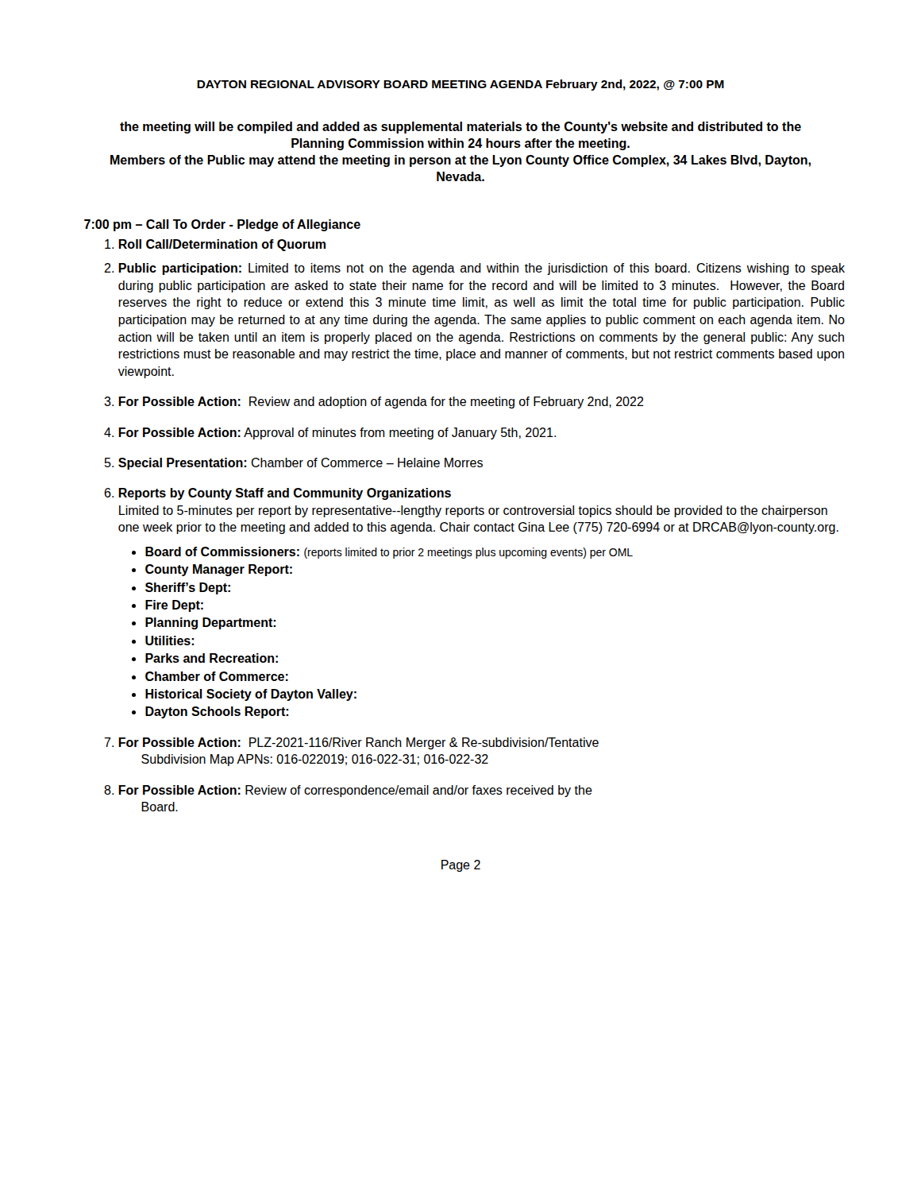DAYTON REGIONAL ADVISORY BOARD MEETING AGENDA February 2nd, 2022, @ 7:00 PM
the meeting will be compiled and added as supplemental materials to the County's website and distributed to the Planning Commission within 24 hours after the meeting.
Members of the Public may attend the meeting in person at the Lyon County Office Complex, 34 Lakes Blvd, Dayton, Nevada.
7:00 pm – Call To Order - Pledge of Allegiance
Roll Call/Determination of Quorum
Public participation: Limited to items not on the agenda and within the jurisdiction of this board. Citizens wishing to speak during public participation are asked to state their name for the record and will be limited to 3 minutes. However, the Board reserves the right to reduce or extend this 3 minute time limit, as well as limit the total time for public participation. Public participation may be returned to at any time during the agenda. The same applies to public comment on each agenda item. No action will be taken until an item is properly placed on the agenda. Restrictions on comments by the general public: Any such restrictions must be reasonable and may restrict the time, place and manner of comments, but not restrict comments based upon viewpoint.
For Possible Action: Review and adoption of agenda for the meeting of February 2nd, 2022
For Possible Action: Approval of minutes from meeting of January 5th, 2021.
Special Presentation: Chamber of Commerce – Helaine Morres
Reports by County Staff and Community Organizations
Limited to 5-minutes per report by representative--lengthy reports or controversial topics should be provided to the chairperson one week prior to the meeting and added to this agenda. Chair contact Gina Lee (775) 720-6994 or at DRCAB@lyon-county.org.
Board of Commissioners: (reports limited to prior 2 meetings plus upcoming events) per OML
County Manager Report:
Sheriff’s Dept:
Fire Dept:
Planning Department:
Utilities:
Parks and Recreation:
Chamber of Commerce:
Historical Society of Dayton Valley:
Dayton Schools Report:
For Possible Action: PLZ-2021-116/River Ranch Merger & Re-subdivision/Tentative Subdivision Map APNs: 016-022019; 016-022-31; 016-022-32
For Possible Action: Review of correspondence/email and/or faxes received by the Board.
Page 2